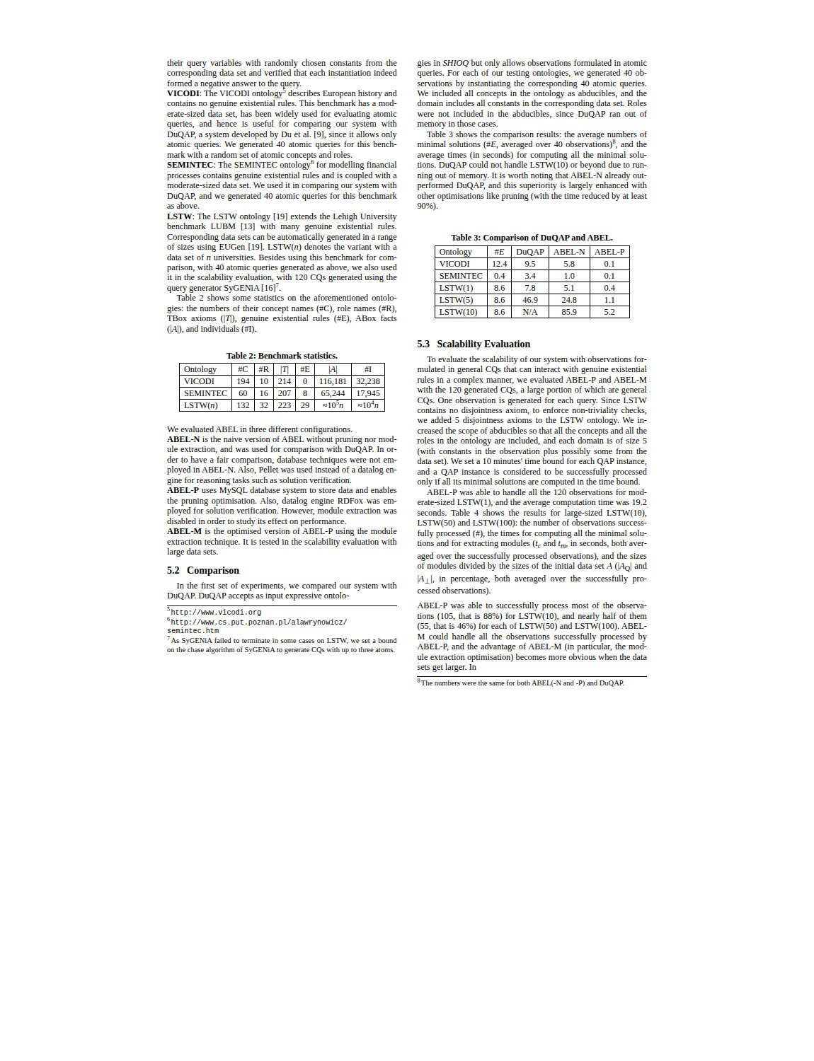their query variables with randomly chosen constants from the corresponding data set and verified that each instantiation indeed formed a negative answer to the query.
VICODI: The VICODI ontology5 describes European history and contains no genuine existential rules. This benchmark has a moderate-sized data set, has been widely used for evaluating atomic queries, and hence is useful for comparing our system with DuQAP, a system developed by Du et al. [9], since it allows only atomic queries. We generated 40 atomic queries for this benchmark with a random set of atomic concepts and roles.
SEMINTEC: The SEMINTEC ontology6 for modelling financial processes contains genuine existential rules and is coupled with a moderate-sized data set. We used it in comparing our system with DuQAP, and we generated 40 atomic queries for this benchmark as above.
LSTW: The LSTW ontology [19] extends the Lehigh University benchmark LUBM [13] with many genuine existential rules. Corresponding data sets can be automatically generated in a range of sizes using EUGen [19]. LSTW(n) denotes the variant with a data set of n universities. Besides using this benchmark for comparison, with 40 atomic queries generated as above, we also used it in the scalability evaluation, with 120 CQs generated using the query generator SyGENiA [16]7.
Table 2 shows some statistics on the aforementioned ontologies: the numbers of their concept names (#C), role names (#R), TBox axioms (|T|), genuine existential rules (#E), ABox facts (|A|), and individuals (#I).
Table 2: Benchmark statistics.
| Ontology | #C | #R | / T / | #E | / A / | #I |
| --- | --- | --- | --- | --- | --- | --- |
| VICODI | 194 | 10 | 214 | 0 | 116,181 | 32,238 |
| SEMINTEC | 60 | 16 | 207 | 8 | 65,244 | 17,945 |
| LSTW( n ) | 132 | 32 | 223 | 29 | ≈10 5 n | ≈10 4 n |
We evaluated ABEL in three different configurations.
ABEL-N is the naive version of ABEL without pruning nor module extraction, and was used for comparison with DuQAP. In order to have a fair comparison, database techniques were not employed in ABEL-N. Also, Pellet was used instead of a datalog engine for reasoning tasks such as solution verification.
ABEL-P uses MySQL database system to store data and enables the pruning optimisation. Also, datalog engine RDFox was employed for solution verification. However, module extraction was disabled in order to study its effect on performance.
ABEL-M is the optimised version of ABEL-P using the module extraction technique. It is tested in the scalability evaluation with large data sets.
5.2 Comparison
In the first set of experiments, we compared our system with DuQAP. DuQAP accepts as input expressive ontolo-
5 http://www.vicodi.org
6 http://www.cs.put.poznan.pl/alawrynowicz/
semintec.htm
7 As SyGENiA failed to terminate in some cases on LSTW, we set a bound on the chase algorithm of SyGENiA to generate CQs with up to three atoms.
gies in SHIOQ but only allows observations formulated in atomic queries. For each of our testing ontologies, we generated 40 observations by instantiating the corresponding 40 atomic queries. We included all concepts in the ontology as abducibles, and the domain includes all constants in the corresponding data set. Roles were not included in the abducibles, since DuQAP ran out of memory in those cases.
Table 3 shows the comparison results: the average numbers of minimal solutions (#E, averaged over 40 observations)8, and the average times (in seconds) for computing all the minimal solutions. DuQAP could not handle LSTW(10) or beyond due to running out of memory. It is worth noting that ABEL-N already outperformed DuQAP, and this superiority is largely enhanced with other optimisations like pruning (with the time reduced by at least 90%).
Table 3: Comparison of DuQAP and ABEL.
| Ontology | # E | DuQAP | ABEL-N | ABEL-P |
| --- | --- | --- | --- | --- |
| VICODI | 12.4 | 9.5 | 5.8 | 0.1 |
| SEMINTEC | 0.4 | 3.4 | 1.0 | 0.1 |
| LSTW(1) | 8.6 | 7.8 | 5.1 | 0.4 |
| LSTW(5) | 8.6 | 46.9 | 24.8 | 1.1 |
| LSTW(10) | 8.6 | N/A | 85.9 | 5.2 |
5.3 Scalability Evaluation
To evaluate the scalability of our system with observations formulated in general CQs that can interact with genuine existential rules in a complex manner, we evaluated ABEL-P and ABEL-M with the 120 generated CQs, a large portion of which are general CQs. One observation is generated for each query. Since LSTW contains no disjointness axiom, to enforce non-triviality checks, we added 5 disjointness axioms to the LSTW ontology. We increased the scope of abducibles so that all the concepts and all the roles in the ontology are included, and each domain is of size 5 (with constants in the observation plus possibly some from the data set). We set a 10 minutes' time bound for each QAP instance, and a QAP instance is considered to be successfully processed only if all its minimal solutions are computed in the time bound.
ABEL-P was able to handle all the 120 observations for moderate-sized LSTW(1), and the average computation time was 19.2 seconds. Table 4 shows the results for large-sized LSTW(10), LSTW(50) and LSTW(100): the number of observations successfully processed (#), the times for computing all the minimal solutions and for extracting modules (tc and tm, in seconds, both averaged over the successfully processed observations), and the sizes of modules divided by the sizes of the initial data set A (|AQ| and |A⊥|, in percentage, both averaged over the successfully processed observations).
ABEL-P was able to successfully process most of the observations (105, that is 88%) for LSTW(10), and nearly half of them (55, that is 46%) for each of LSTW(50) and LSTW(100). ABEL-M could handle all the observations successfully processed by ABEL-P, and the advantage of ABEL-M (in particular, the module extraction optimisation) becomes more obvious when the data sets get larger. In
8 The numbers were the same for both ABEL(-N and -P) and DuQAP.